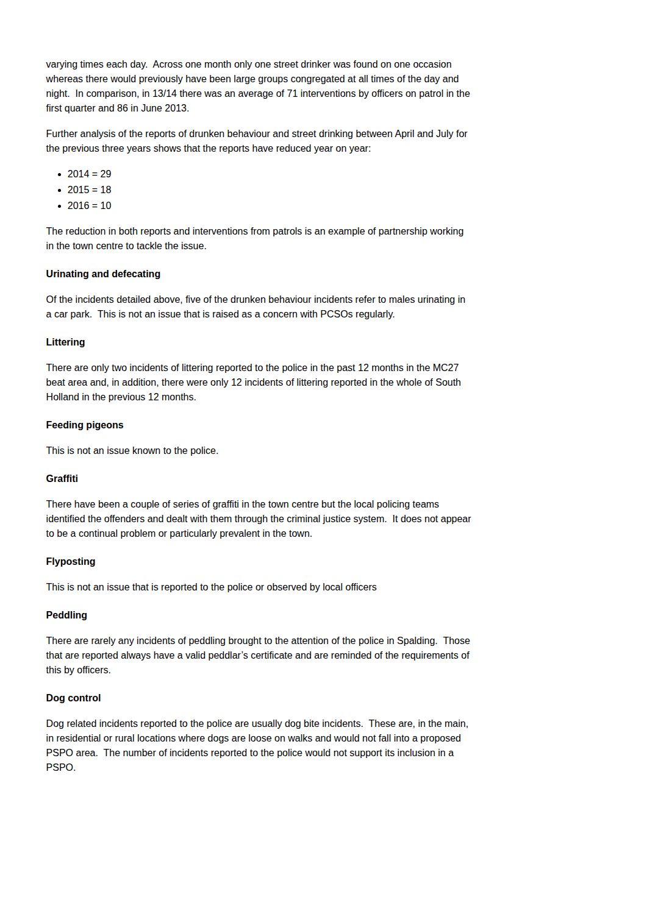varying times each day. Across one month only one street drinker was found on one occasion whereas there would previously have been large groups congregated at all times of the day and night. In comparison, in 13/14 there was an average of 71 interventions by officers on patrol in the first quarter and 86 in June 2013.
Further analysis of the reports of drunken behaviour and street drinking between April and July for the previous three years shows that the reports have reduced year on year:
2014 = 29
2015 = 18
2016 = 10
The reduction in both reports and interventions from patrols is an example of partnership working in the town centre to tackle the issue.
Urinating and defecating
Of the incidents detailed above, five of the drunken behaviour incidents refer to males urinating in a car park. This is not an issue that is raised as a concern with PCSOs regularly.
Littering
There are only two incidents of littering reported to the police in the past 12 months in the MC27 beat area and, in addition, there were only 12 incidents of littering reported in the whole of South Holland in the previous 12 months.
Feeding pigeons
This is not an issue known to the police.
Graffiti
There have been a couple of series of graffiti in the town centre but the local policing teams identified the offenders and dealt with them through the criminal justice system. It does not appear to be a continual problem or particularly prevalent in the town.
Flyposting
This is not an issue that is reported to the police or observed by local officers
Peddling
There are rarely any incidents of peddling brought to the attention of the police in Spalding. Those that are reported always have a valid peddlar’s certificate and are reminded of the requirements of this by officers.
Dog control
Dog related incidents reported to the police are usually dog bite incidents. These are, in the main, in residential or rural locations where dogs are loose on walks and would not fall into a proposed PSPO area. The number of incidents reported to the police would not support its inclusion in a PSPO.